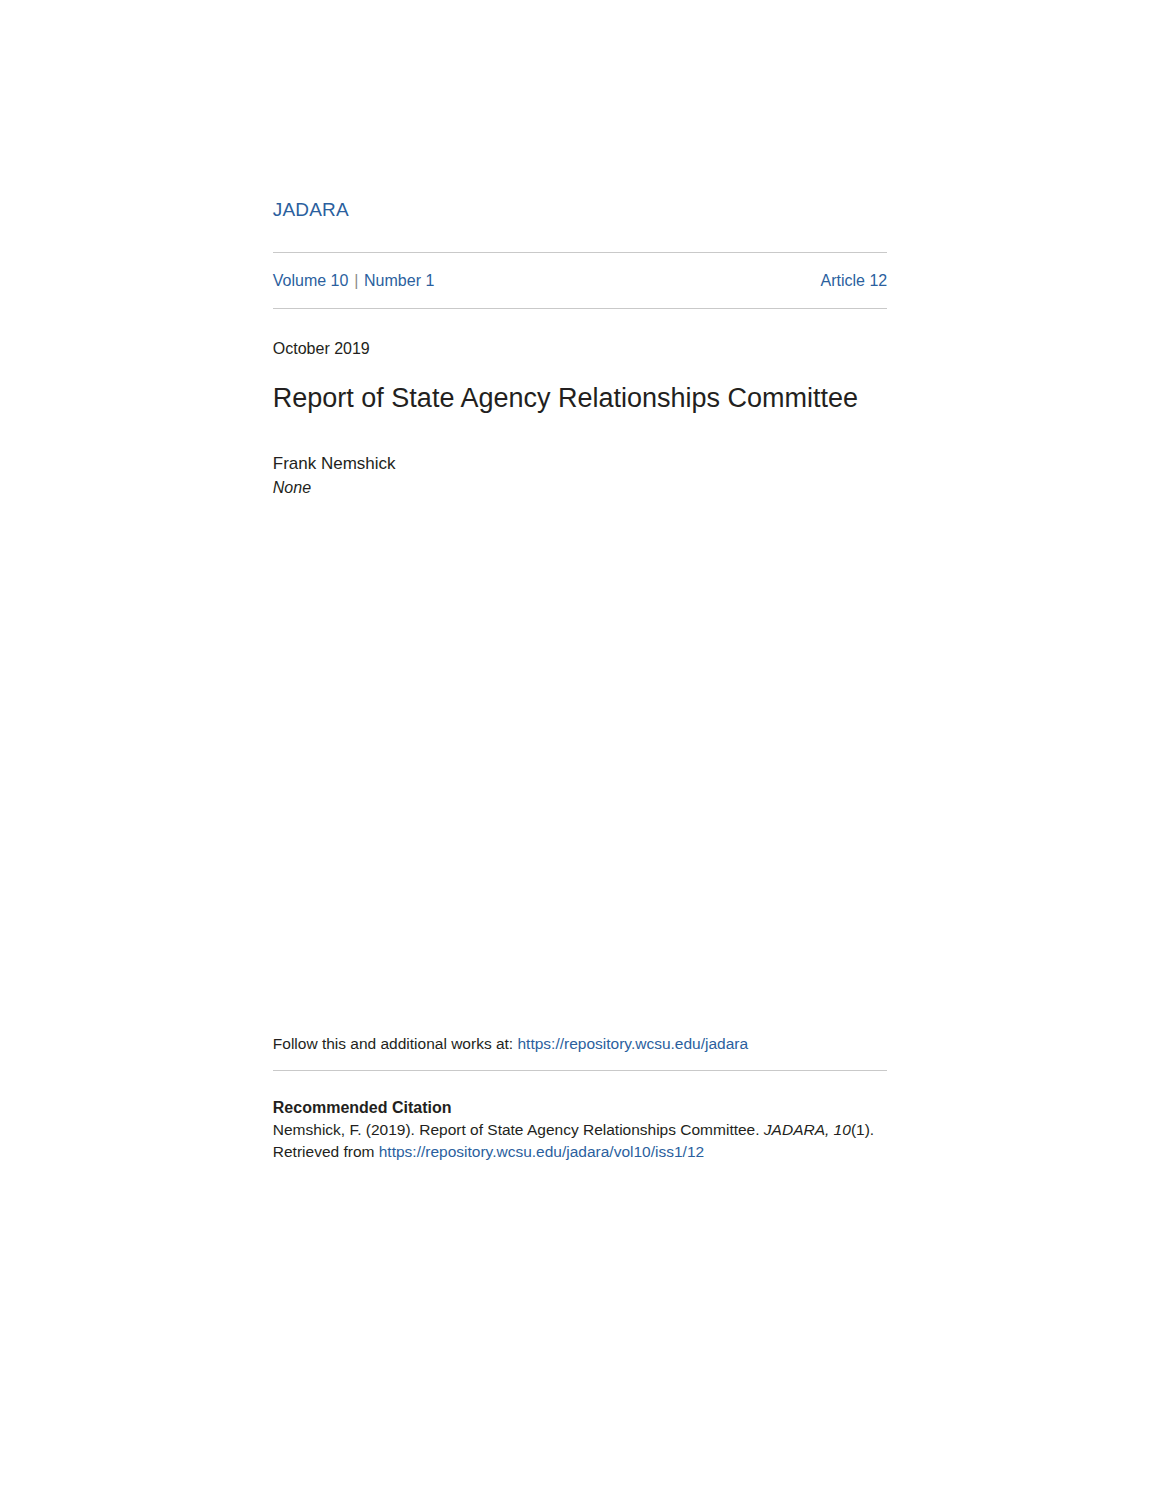JADARA
Volume 10|Number 1
Article 12
October 2019
Report of State Agency Relationships Committee
Frank Nemshick
None
Follow this and additional works at: https://repository.wcsu.edu/jadara
Recommended Citation
Nemshick, F. (2019). Report of State Agency Relationships Committee. JADARA, 10(1). Retrieved from https://repository.wcsu.edu/jadara/vol10/iss1/12